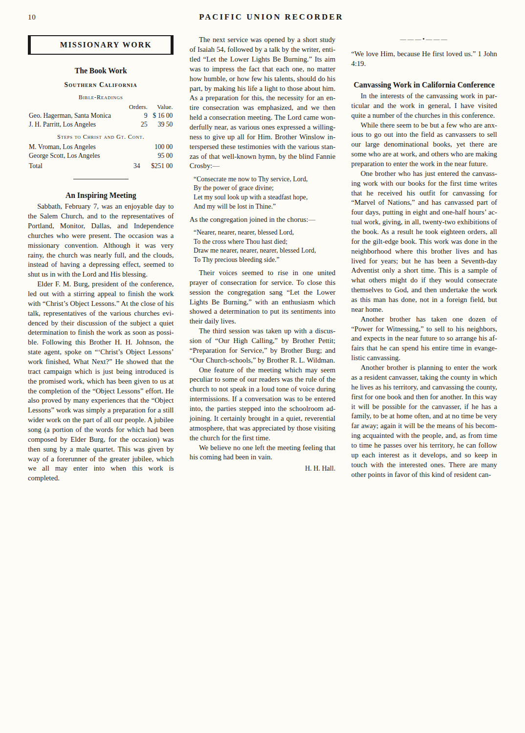10 Pacific Union Recorder
MISSIONARY WORK
The Book Work
Southern California
Bible-Readings
| | Orders. | Value. |
| Geo. Hagerman, Santa Monica | 9 | $ 16 00 |
| J. H. Parritt, Los Angeles | 25 | 39 50 |
Steps to Christ and Gt. Cont.
| M. Vroman, Los Angeles | | 100 00 |
| George Scott, Los Angeles | | 95 00 |
| Total | 34 | $251 00 |
An Inspiring Meeting
Sabbath, February 7, was an enjoyable day to the Salem Church, and to the representatives of Portland, Monitor, Dallas, and Independence churches who were present. The occasion was a missionary convention. Although it was very rainy, the church was nearly full, and the clouds, instead of having a depressing effect, seemed to shut us in with the Lord and His blessing.
Elder F. M. Burg, president of the conference, led out with a stirring appeal to finish the work with “Christ’s Object Lessons.” At the close of his talk, representatives of the various churches evidenced by their discussion of the subject a quiet determination to finish the work as soon as possible. Following this Brother H. H. Johnson, the state agent, spoke on “‘Christ’s Object Lessons’ work finished, What Next?” He showed that the tract campaign which is just being introduced is the promised work, which has been given to us at the completion of the “Object Lessons” effort. He also proved by many experiences that the “Object Lessons” work was simply a preparation for a still wider work on the part of all our people. A jubilee song (a portion of the words for which had been composed by Elder Burg, for the occasion) was then sung by a male quartet. This was given by way of a forerunner of the greater jubilee, which we all may enter into when this work is completed.
The next service was opened by a short study of Isaiah 54, followed by a talk by the writer, entitled “Let the Lower Lights Be Burning.” Its aim was to impress the fact that each one, no matter how humble, or how few his talents, should do his part, by making his life a light to those about him. As a preparation for this, the necessity for an entire consecration was emphasized, and we then held a consecration meeting. The Lord came wonderfully near, as various ones expressed a willingness to give up all for Him. Brother Winslow interspersed these testimonies with the various stanzas of that well-known hymn, by the blind Fannie Crosby:—
“Consecrate me now to Thy service, Lord, By the power of grace divine; Let my soul look up with a steadfast hope, And my will be lost in Thine.”
As the congregation joined in the chorus:—
“Nearer, nearer, nearer, blessed Lord, To the cross where Thou hast died; Draw me nearer, nearer, nearer, blessed Lord, To Thy precious bleeding side.”
Their voices seemed to rise in one united prayer of consecration for service. To close this session the congregation sang “Let the Lower Lights Be Burning,” with an enthusiasm which showed a determination to put its sentiments into their daily lives.
The third session was taken up with a discussion of “Our High Calling,” by Brother Pettit; “Preparation for Service,” by Brother Burg; and “Our Church-schools,” by Brother R. L. Wildman.
One feature of the meeting which may seem peculiar to some of our readers was the rule of the church to not speak in a loud tone of voice during intermissions. If a conversation was to be entered into, the parties stepped into the schoolroom adjoining. It certainly brought in a quiet, reverential atmosphere, that was appreciated by those visiting the church for the first time.
We believe no one left the meeting feeling that his coming had been in vain.
H. H. Hall.
“We love Him, because He first loved us.” 1 John 4:19.
Canvassing Work in California Conference
In the interests of the canvassing work in particular and the work in general, I have visited quite a number of the churches in this conference.
While there seem to be but a few who are anxious to go out into the field as canvassers to sell our large denominational books, yet there are some who are at work, and others who are making preparation to enter the work in the near future.
One brother who has just entered the canvassing work with our books for the first time writes that he received his outfit for canvassing for “Marvel of Nations,” and has canvassed part of four days, putting in eight and one-half hours’ actual work, giving, in all, twenty-two exhibitions of the book. As a result he took eighteen orders, all for the gilt-edge book. This work was done in the neighborhood where this brother lives and has lived for years; but he has been a Seventh-day Adventist only a short time. This is a sample of what others might do if they would consecrate themselves to God, and then undertake the work as this man has done, not in a foreign field, but near home.
Another brother has taken one dozen of “Power for Witnessing,” to sell to his neighbors, and expects in the near future to so arrange his affairs that he can spend his entire time in evangelistic canvassing.
Another brother is planning to enter the work as a resident canvasser, taking the county in which he lives as his territory, and canvassing the county, first for one book and then for another. In this way it will be possible for the canvasser, if he has a family, to be at home often, and at no time be very far away; again it will be the means of his becoming acquainted with the people, and, as from time to time he passes over his territory, he can follow up each interest as it develops, and so keep in touch with the interested ones. There are many other points in favor of this kind of resident can-